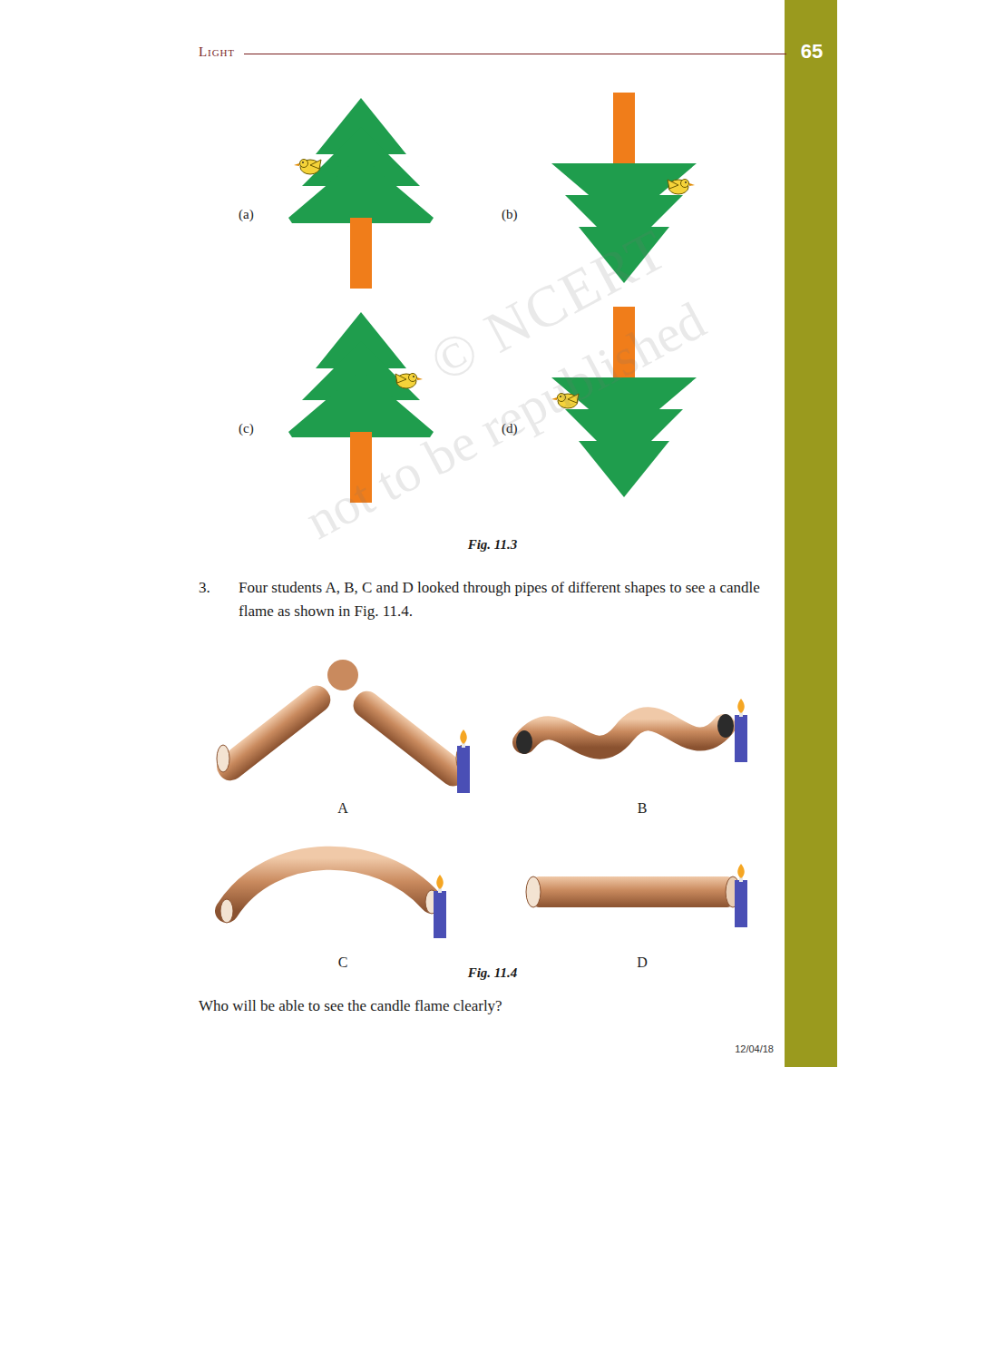Light
65
(a)
(b)
(c)
(d)
Fig. 11.3
3.
Four students A, B, C and D looked through pipes of different shapes to see a candle flame as shown in Fig. 11.4.
A
B
C
D
Fig. 11.4
Who will be able to see the candle flame clearly?
12/04/18
© NCERT
not to be republished